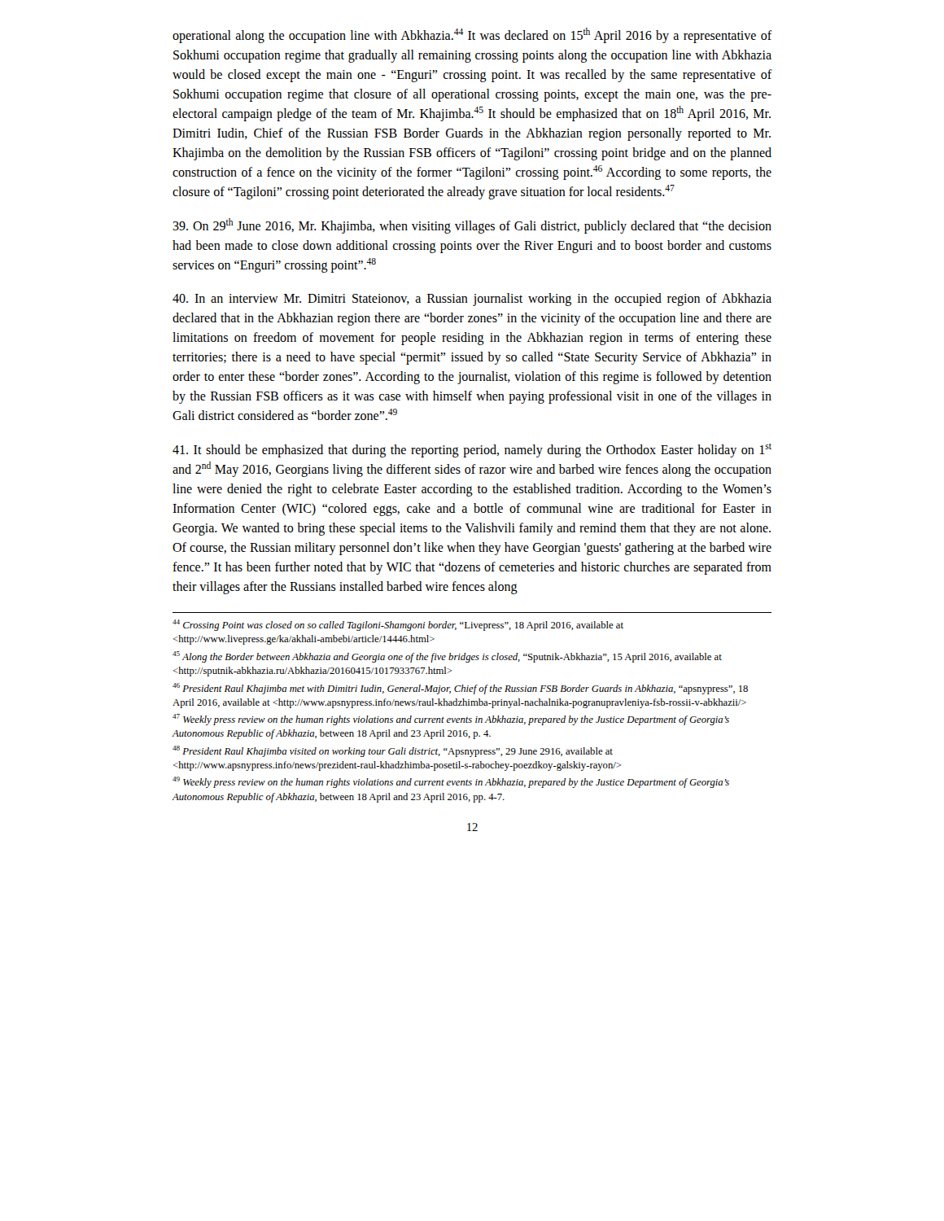operational along the occupation line with Abkhazia.44 It was declared on 15th April 2016 by a representative of Sokhumi occupation regime that gradually all remaining crossing points along the occupation line with Abkhazia would be closed except the main one - “Enguri” crossing point. It was recalled by the same representative of Sokhumi occupation regime that closure of all operational crossing points, except the main one, was the pre-electoral campaign pledge of the team of Mr. Khajimba.45 It should be emphasized that on 18th April 2016, Mr. Dimitri Iudin, Chief of the Russian FSB Border Guards in the Abkhazian region personally reported to Mr. Khajimba on the demolition by the Russian FSB officers of “Tagiloni” crossing point bridge and on the planned construction of a fence on the vicinity of the former “Tagiloni” crossing point.46 According to some reports, the closure of “Tagiloni” crossing point deteriorated the already grave situation for local residents.47
39. On 29th June 2016, Mr. Khajimba, when visiting villages of Gali district, publicly declared that “the decision had been made to close down additional crossing points over the River Enguri and to boost border and customs services on “Enguri” crossing point”.48
40. In an interview Mr. Dimitri Stateionov, a Russian journalist working in the occupied region of Abkhazia declared that in the Abkhazian region there are “border zones” in the vicinity of the occupation line and there are limitations on freedom of movement for people residing in the Abkhazian region in terms of entering these territories; there is a need to have special “permit” issued by so called “State Security Service of Abkhazia” in order to enter these “border zones”. According to the journalist, violation of this regime is followed by detention by the Russian FSB officers as it was case with himself when paying professional visit in one of the villages in Gali district considered as “border zone”.49
41. It should be emphasized that during the reporting period, namely during the Orthodox Easter holiday on 1st and 2nd May 2016, Georgians living the different sides of razor wire and barbed wire fences along the occupation line were denied the right to celebrate Easter according to the established tradition. According to the Women’s Information Center (WIC) “colored eggs, cake and a bottle of communal wine are traditional for Easter in Georgia. We wanted to bring these special items to the Valishvili family and remind them that they are not alone. Of course, the Russian military personnel don’t like when they have Georgian 'guests' gathering at the barbed wire fence.” It has been further noted that by WIC that “dozens of cemeteries and historic churches are separated from their villages after the Russians installed barbed wire fences along
44 Crossing Point was closed on so called Tagiloni-Shamgoni border, “Livepress”, 18 April 2016, available at <http://www.livepress.ge/ka/akhali-ambebi/article/14446.html>
45 Along the Border between Abkhazia and Georgia one of the five bridges is closed, “Sputnik-Abkhazia”, 15 April 2016, available at <http://sputnik-abkhazia.ru/Abkhazia/20160415/1017933767.html>
46 President Raul Khajimba met with Dimitri Iudin, General-Major, Chief of the Russian FSB Border Guards in Abkhazia, “apsnypress”, 18 April 2016, available at <http://www.apsnypress.info/news/raul-khadzhimba-prinyal-nachalnika-pogranupravleniya-fsb-rossii-v-abkhazii/>
47 Weekly press review on the human rights violations and current events in Abkhazia, prepared by the Justice Department of Georgia’s Autonomous Republic of Abkhazia, between 18 April and 23 April 2016, p. 4.
48 President Raul Khajimba visited on working tour Gali district, “Apsnypress”, 29 June 2916, available at <http://www.apsnypress.info/news/prezident-raul-khadzhimba-posetil-s-rabochey-poezdkoy-galskiy-rayon/>
49 Weekly press review on the human rights violations and current events in Abkhazia, prepared by the Justice Department of Georgia’s Autonomous Republic of Abkhazia, between 18 April and 23 April 2016, pp. 4-7.
12